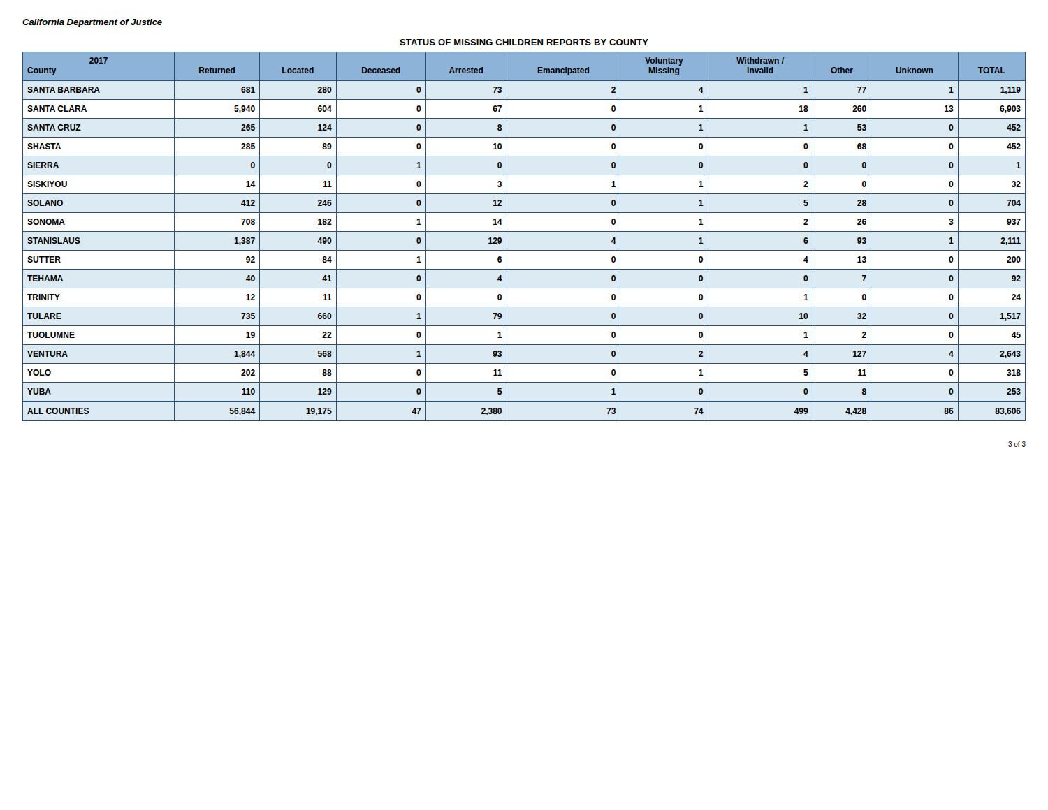California Department of Justice
STATUS OF MISSING CHILDREN REPORTS BY COUNTY
| 2017 County | Returned | Located | Deceased | Arrested | Emancipated | Voluntary Missing | Withdrawn / Invalid | Other | Unknown | TOTAL |
| --- | --- | --- | --- | --- | --- | --- | --- | --- | --- | --- |
| SANTA BARBARA | 681 | 280 | 0 | 73 | 2 | 4 | 1 | 77 | 1 | 1,119 |
| SANTA CLARA | 5,940 | 604 | 0 | 67 | 0 | 1 | 18 | 260 | 13 | 6,903 |
| SANTA CRUZ | 265 | 124 | 0 | 8 | 0 | 1 | 1 | 53 | 0 | 452 |
| SHASTA | 285 | 89 | 0 | 10 | 0 | 0 | 0 | 68 | 0 | 452 |
| SIERRA | 0 | 0 | 1 | 0 | 0 | 0 | 0 | 0 | 0 | 1 |
| SISKIYOU | 14 | 11 | 0 | 3 | 1 | 1 | 2 | 0 | 0 | 32 |
| SOLANO | 412 | 246 | 0 | 12 | 0 | 1 | 5 | 28 | 0 | 704 |
| SONOMA | 708 | 182 | 1 | 14 | 0 | 1 | 2 | 26 | 3 | 937 |
| STANISLAUS | 1,387 | 490 | 0 | 129 | 4 | 1 | 6 | 93 | 1 | 2,111 |
| SUTTER | 92 | 84 | 1 | 6 | 0 | 0 | 4 | 13 | 0 | 200 |
| TEHAMA | 40 | 41 | 0 | 4 | 0 | 0 | 0 | 7 | 0 | 92 |
| TRINITY | 12 | 11 | 0 | 0 | 0 | 0 | 1 | 0 | 0 | 24 |
| TULARE | 735 | 660 | 1 | 79 | 0 | 0 | 10 | 32 | 0 | 1,517 |
| TUOLUMNE | 19 | 22 | 0 | 1 | 0 | 0 | 1 | 2 | 0 | 45 |
| VENTURA | 1,844 | 568 | 1 | 93 | 0 | 2 | 4 | 127 | 4 | 2,643 |
| YOLO | 202 | 88 | 0 | 11 | 0 | 1 | 5 | 11 | 0 | 318 |
| YUBA | 110 | 129 | 0 | 5 | 1 | 0 | 0 | 8 | 0 | 253 |
| ALL COUNTIES | 56,844 | 19,175 | 47 | 2,380 | 73 | 74 | 499 | 4,428 | 86 | 83,606 |
3 of 3